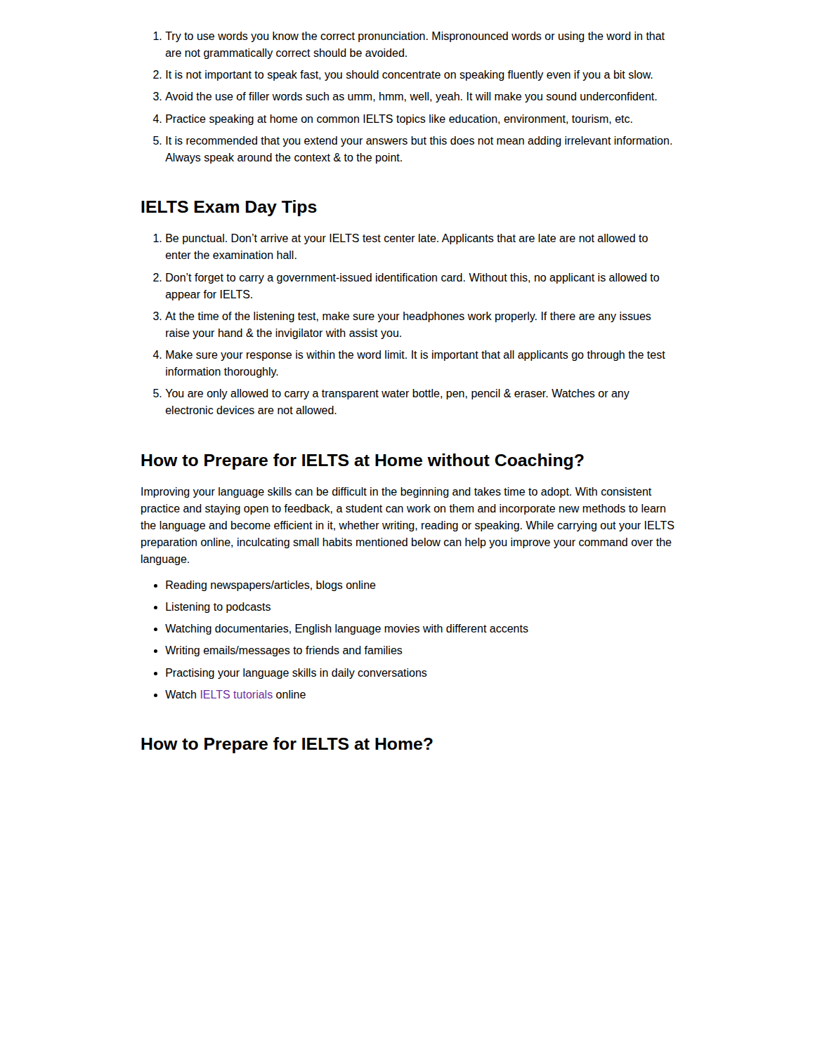Try to use words you know the correct pronunciation. Mispronounced words or using the word in that are not grammatically correct should be avoided.
It is not important to speak fast, you should concentrate on speaking fluently even if you a bit slow.
Avoid the use of filler words such as umm, hmm, well, yeah. It will make you sound underconfident.
Practice speaking at home on common IELTS topics like education, environment, tourism, etc.
It is recommended that you extend your answers but this does not mean adding irrelevant information. Always speak around the context & to the point.
IELTS Exam Day Tips
Be punctual. Don’t arrive at your IELTS test center late. Applicants that are late are not allowed to enter the examination hall.
Don’t forget to carry a government-issued identification card. Without this, no applicant is allowed to appear for IELTS.
At the time of the listening test, make sure your headphones work properly. If there are any issues raise your hand & the invigilator with assist you.
Make sure your response is within the word limit. It is important that all applicants go through the test information thoroughly.
You are only allowed to carry a transparent water bottle, pen, pencil & eraser. Watches or any electronic devices are not allowed.
How to Prepare for IELTS at Home without Coaching?
Improving your language skills can be difficult in the beginning and takes time to adopt. With consistent practice and staying open to feedback, a student can work on them and incorporate new methods to learn the language and become efficient in it, whether writing, reading or speaking. While carrying out your IELTS preparation online, inculcating small habits mentioned below can help you improve your command over the language.
Reading newspapers/articles, blogs online
Listening to podcasts
Watching documentaries, English language movies with different accents
Writing emails/messages to friends and families
Practising your language skills in daily conversations
Watch IELTS tutorials online
How to Prepare for IELTS at Home?